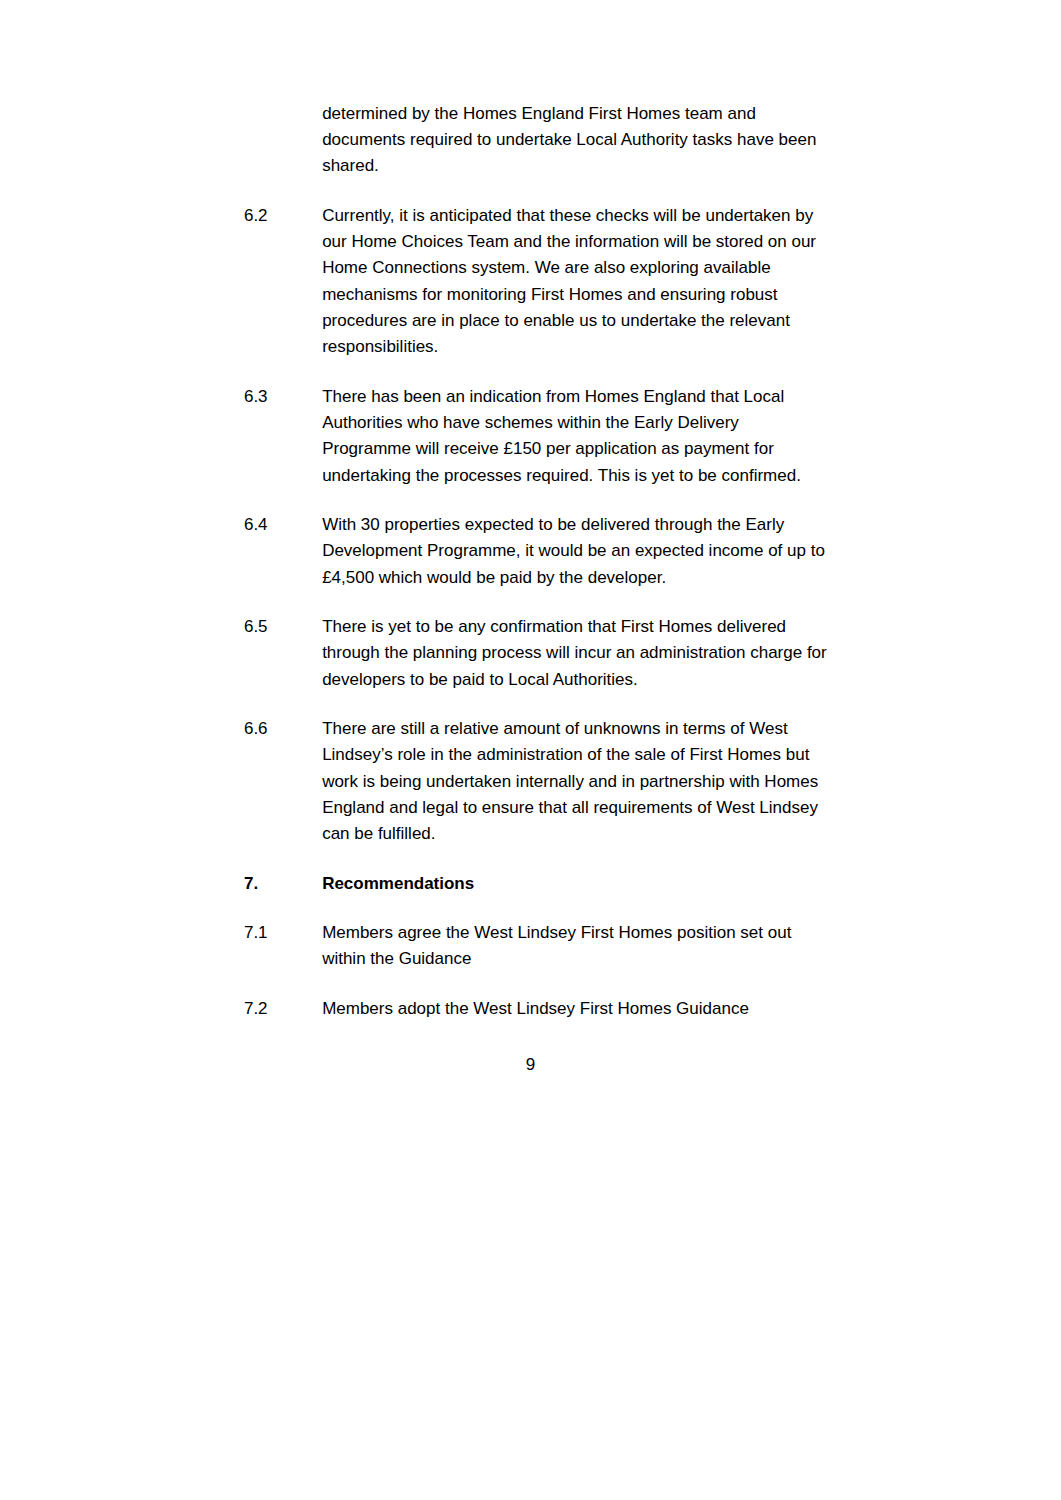determined by the Homes England First Homes team and documents required to undertake Local Authority tasks have been shared.
6.2 Currently, it is anticipated that these checks will be undertaken by our Home Choices Team and the information will be stored on our Home Connections system. We are also exploring available mechanisms for monitoring First Homes and ensuring robust procedures are in place to enable us to undertake the relevant responsibilities.
6.3 There has been an indication from Homes England that Local Authorities who have schemes within the Early Delivery Programme will receive £150 per application as payment for undertaking the processes required. This is yet to be confirmed.
6.4 With 30 properties expected to be delivered through the Early Development Programme, it would be an expected income of up to £4,500 which would be paid by the developer.
6.5 There is yet to be any confirmation that First Homes delivered through the planning process will incur an administration charge for developers to be paid to Local Authorities.
6.6 There are still a relative amount of unknowns in terms of West Lindsey’s role in the administration of the sale of First Homes but work is being undertaken internally and in partnership with Homes England and legal to ensure that all requirements of West Lindsey can be fulfilled.
7. Recommendations
7.1 Members agree the West Lindsey First Homes position set out within the Guidance
7.2 Members adopt the West Lindsey First Homes Guidance
9